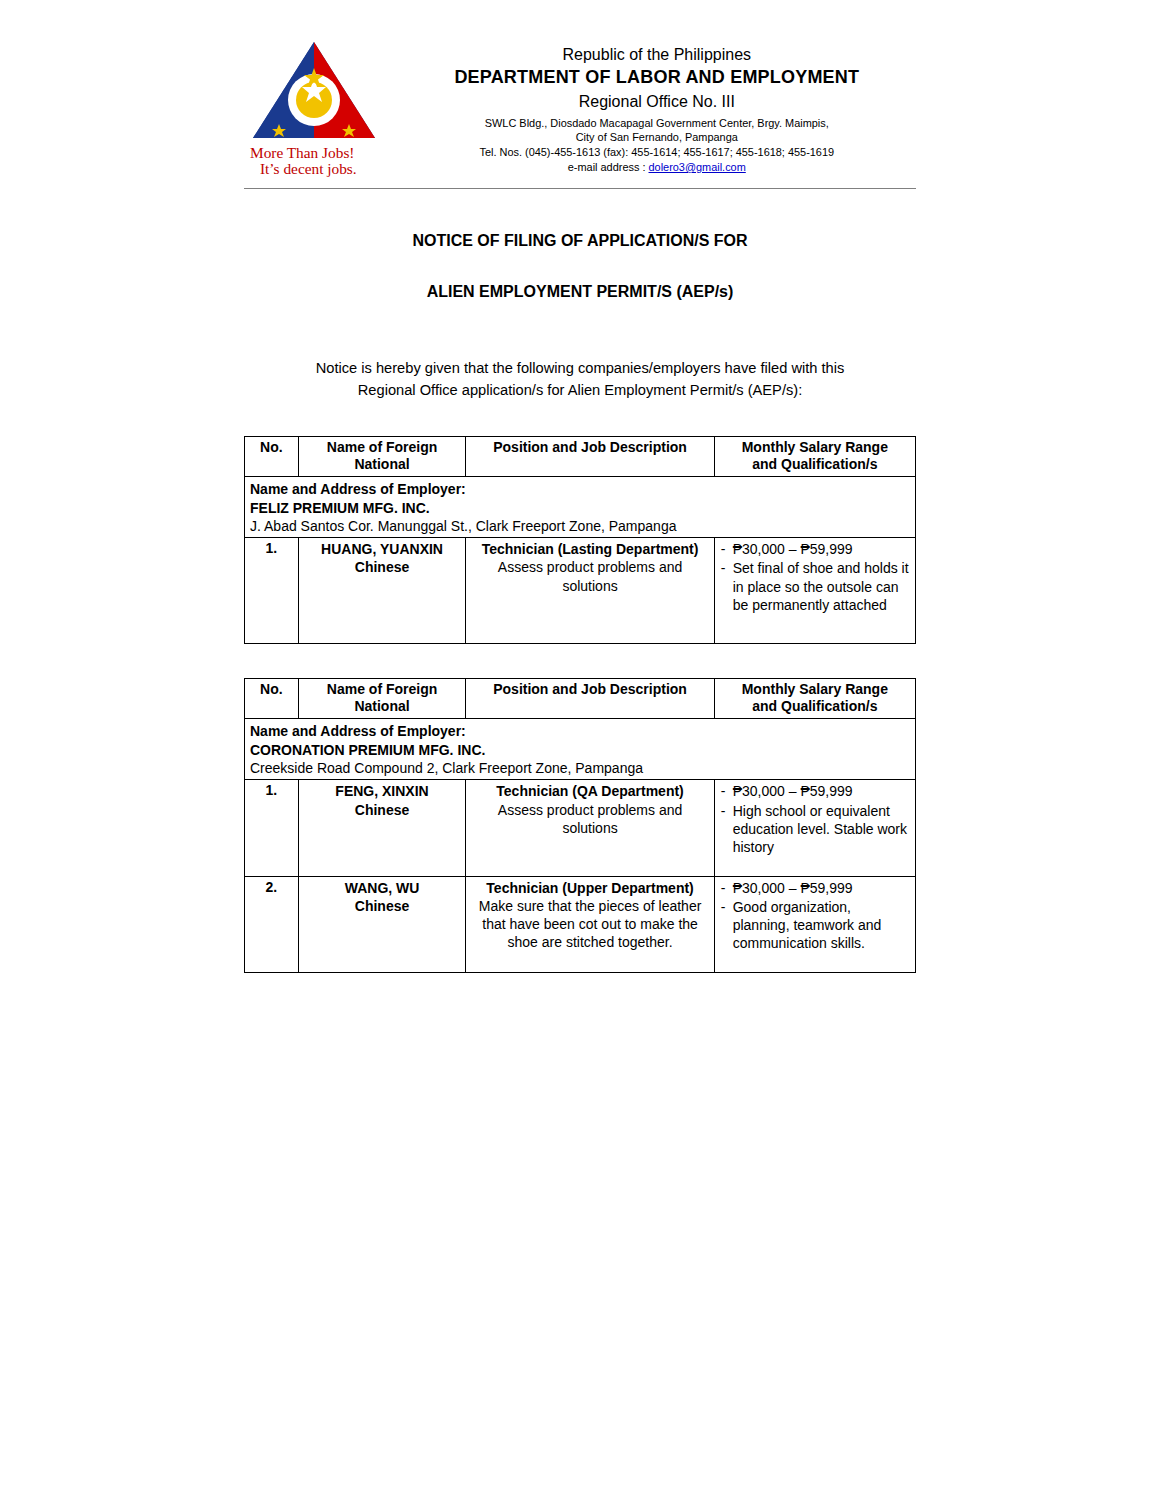More Than Jobs!It’s decent jobs.
Republic of the Philippines
DEPARTMENT OF LABOR AND EMPLOYMENT
Regional Office No. III
SWLC Bldg., Diosdado Macapagal Government Center, Brgy. Maimpis,
City of San Fernando, Pampanga
Tel. Nos. (045)-455-1613 (fax): 455-1614; 455-1617; 455-1618; 455-1619
e-mail address : dolero3@gmail.com
NOTICE OF FILING OF APPLICATION/S FOR ALIEN EMPLOYMENT PERMIT/S (AEP/s)
Notice is hereby given that the following companies/employers have filed with this
Regional Office application/s for Alien Employment Permit/s (AEP/s):
| Name and Address of Employer: FELIZ PREMIUM MFG. INC. J. Abad Santos Cor. Manunggal St., Clark Freeport Zone, Pampanga |
| No. | Name of Foreign National | Position and Job Description | Monthly Salary Range and Qualification/s |
| 1. | HUANG, YUANXIN Chinese | Technician (Lasting Department) Assess product problems and solutions | ₱30,000 – ₱59,999 Set final of shoe and holds it in place so the outsole can be permanently attached |
| Name and Address of Employer: CORONATION PREMIUM MFG. INC. Creekside Road Compound 2, Clark Freeport Zone, Pampanga |
| No. | Name of Foreign National | Position and Job Description | Monthly Salary Range and Qualification/s |
| 1. | FENG, XINXIN Chinese | Technician (QA Department) Assess product problems and solutions | ₱30,000 – ₱59,999 High school or equivalent education level. Stable work history |
| 2. | WANG, WU Chinese | Technician (Upper Department) Make sure that the pieces of leather that have been cot out to make the shoe are stitched together. | ₱30,000 – ₱59,999 Good organization, planning, teamwork and communication skills. |